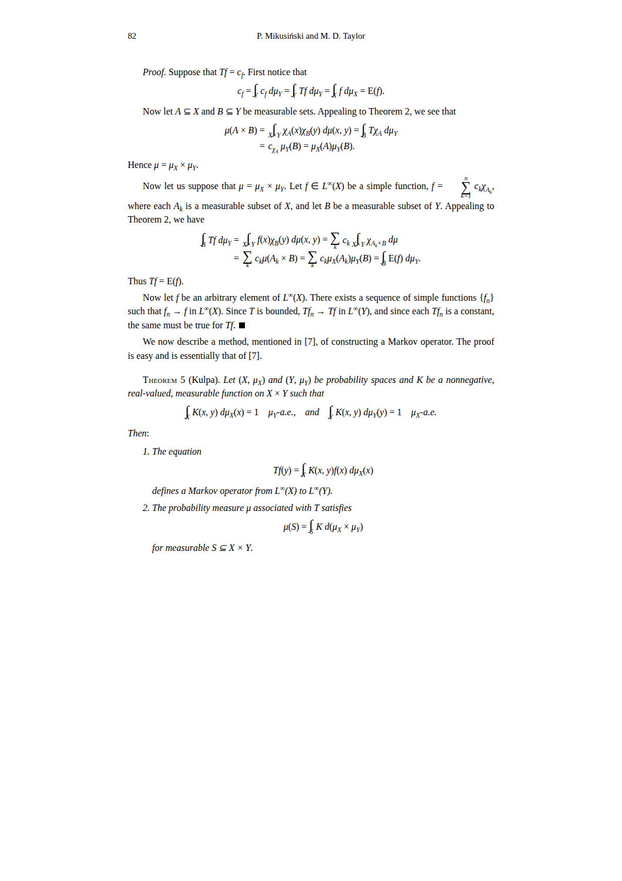82 P. Mikusiński and M. D. Taylor
Proof. Suppose that Tf = cf. First notice that
cf = ∫Y cf dμY = ∫Y Tf dμY = ∫X f dμX = E(f).
Now let A ⊆ X and B ⊆ Y be measurable sets. Appealing to Theorem 2, we see that
μ(A × B) =
∫X×Y χA(x)χB(y) dμ(x, y) = ∫B TχA dμY
=
cχA μY(B) = μX(A)μY(B).
Hence μ = μX × μY.
Now let us suppose that μ = μX × μY. Let f ∈ L∞(X) be a simple function, f = n∑k=1 ckχAk, where each Ak is a measurable subset of X, and let B be a measurable subset of Y. Appealing to Theorem 2, we have
∫B Tf dμY =
∫X×Y f(x)χB(y) dμ(x, y) = ∑k ck ∫X×Y χAk×B dμ
=
∑k ckμ(Ak × B) = ∑k ckμX(Ak)μY(B) = ∫B E(f) dμY.
Thus Tf = E(f).
Now let f be an arbitrary element of L∞(X). There exists a sequence of simple functions {fn} such that fn → f in L∞(X). Since T is bounded, Tfn → Tf in L∞(Y), and since each Tfn is a constant, the same must be true for Tf.
We now describe a method, mentioned in [7], of constructing a Markov operator. The proof is easy and is essentially that of [7].
Theorem 5 (Kulpa). Let (X, μX) and (Y, μY) be probability spaces and K be a nonnegative, real-valued, measurable function on X × Y such that
∫X K(x, y) dμX(x) = 1 μY-a.e., and ∫Y K(x, y) dμY(y) = 1 μX-a.e.
Then:
The equation
Tf(y) = ∫X K(x, y)f(x) dμX(x)
defines a Markov operator from L∞(X) to L∞(Y).
The probability measure μ associated with T satisfies
μ(S) = ∫S K d(μX × μY)
for measurable S ⊆ X × Y.